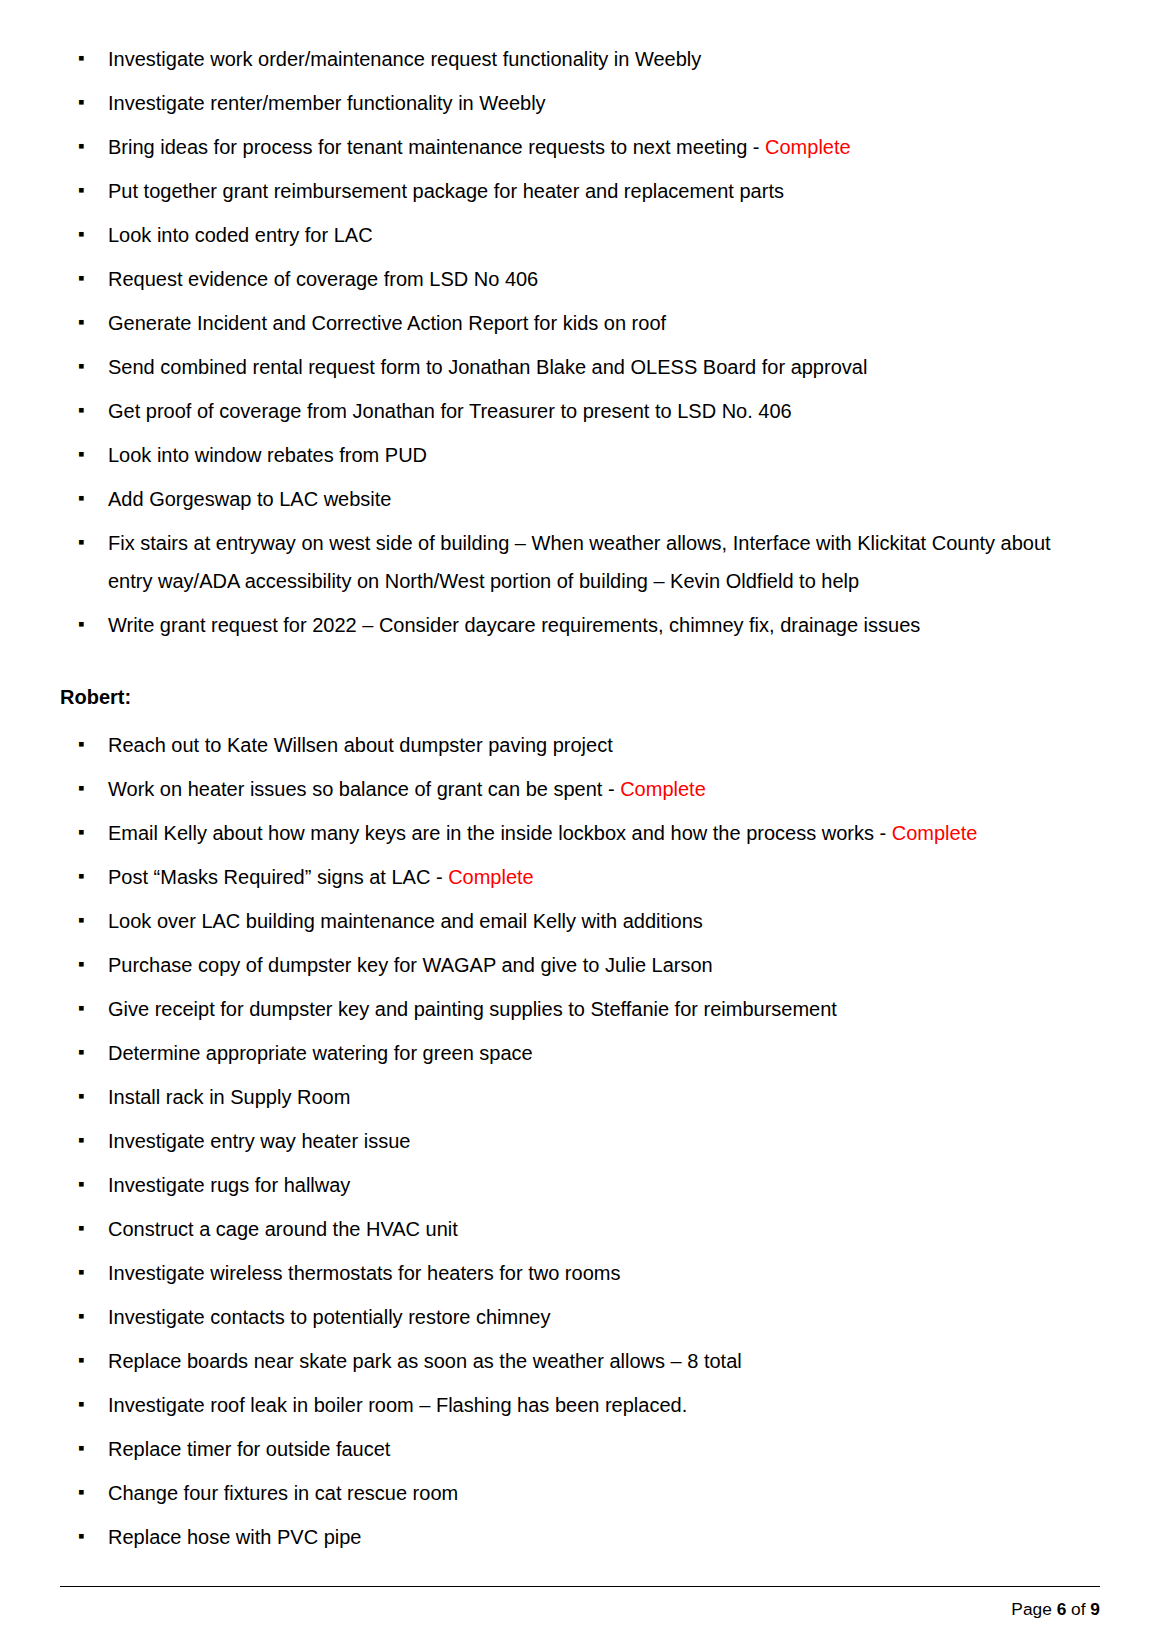Investigate work order/maintenance request functionality in Weebly
Investigate renter/member functionality in Weebly
Bring ideas for process for tenant maintenance requests to next meeting - Complete
Put together grant reimbursement package for heater and replacement parts
Look into coded entry for LAC
Request evidence of coverage from LSD No 406
Generate Incident and Corrective Action Report for kids on roof
Send combined rental request form to Jonathan Blake and OLESS Board for approval
Get proof of coverage from Jonathan for Treasurer to present to LSD No. 406
Look into window rebates from PUD
Add Gorgeswap to LAC website
Fix stairs at entryway on west side of building – When weather allows, Interface with Klickitat County about entry way/ADA accessibility on North/West portion of building – Kevin Oldfield to help
Write grant request for 2022 – Consider daycare requirements, chimney fix, drainage issues
Robert:
Reach out to Kate Willsen about dumpster paving project
Work on heater issues so balance of grant can be spent - Complete
Email Kelly about how many keys are in the inside lockbox and how the process works - Complete
Post “Masks Required” signs at LAC - Complete
Look over LAC building maintenance and email Kelly with additions
Purchase copy of dumpster key for WAGAP and give to Julie Larson
Give receipt for dumpster key and painting supplies to Steffanie for reimbursement
Determine appropriate watering for green space
Install rack in Supply Room
Investigate entry way heater issue
Investigate rugs for hallway
Construct a cage around the HVAC unit
Investigate wireless thermostats for heaters for two rooms
Investigate contacts to potentially restore chimney
Replace boards near skate park as soon as the weather allows – 8 total
Investigate roof leak in boiler room – Flashing has been replaced.
Replace timer for outside faucet
Change four fixtures in cat rescue room
Replace hose with PVC pipe
Page 6 of 9